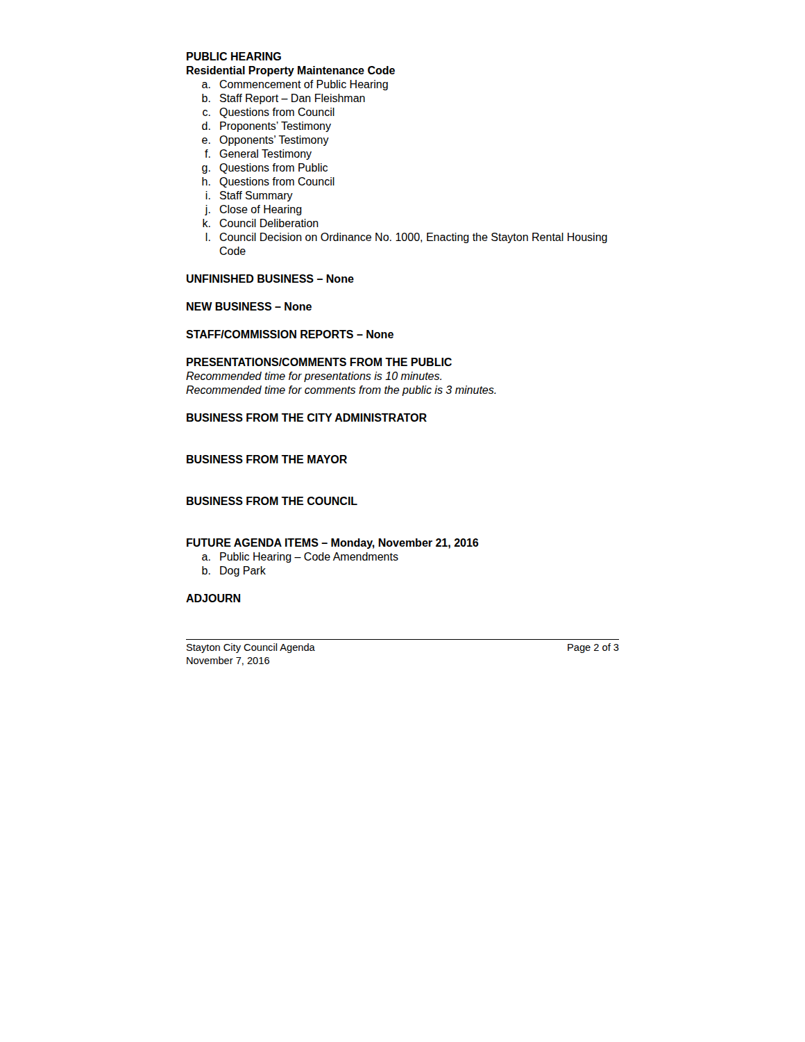PUBLIC HEARING
Residential Property Maintenance Code
Commencement of Public Hearing
Staff Report – Dan Fleishman
Questions from Council
Proponents’ Testimony
Opponents’ Testimony
General Testimony
Questions from Public
Questions from Council
Staff Summary
Close of Hearing
Council Deliberation
Council Decision on Ordinance No. 1000, Enacting the Stayton Rental Housing Code
UNFINISHED BUSINESS – None
NEW BUSINESS – None
STAFF/COMMISSION REPORTS – None
PRESENTATIONS/COMMENTS FROM THE PUBLIC
Recommended time for presentations is 10 minutes.
Recommended time for comments from the public is 3 minutes.
BUSINESS FROM THE CITY ADMINISTRATOR
BUSINESS FROM THE MAYOR
BUSINESS FROM THE COUNCIL
FUTURE AGENDA ITEMS – Monday, November 21, 2016
Public Hearing – Code Amendments
Dog Park
ADJOURN
Stayton City Council Agenda
November 7, 2016
Page 2 of 3